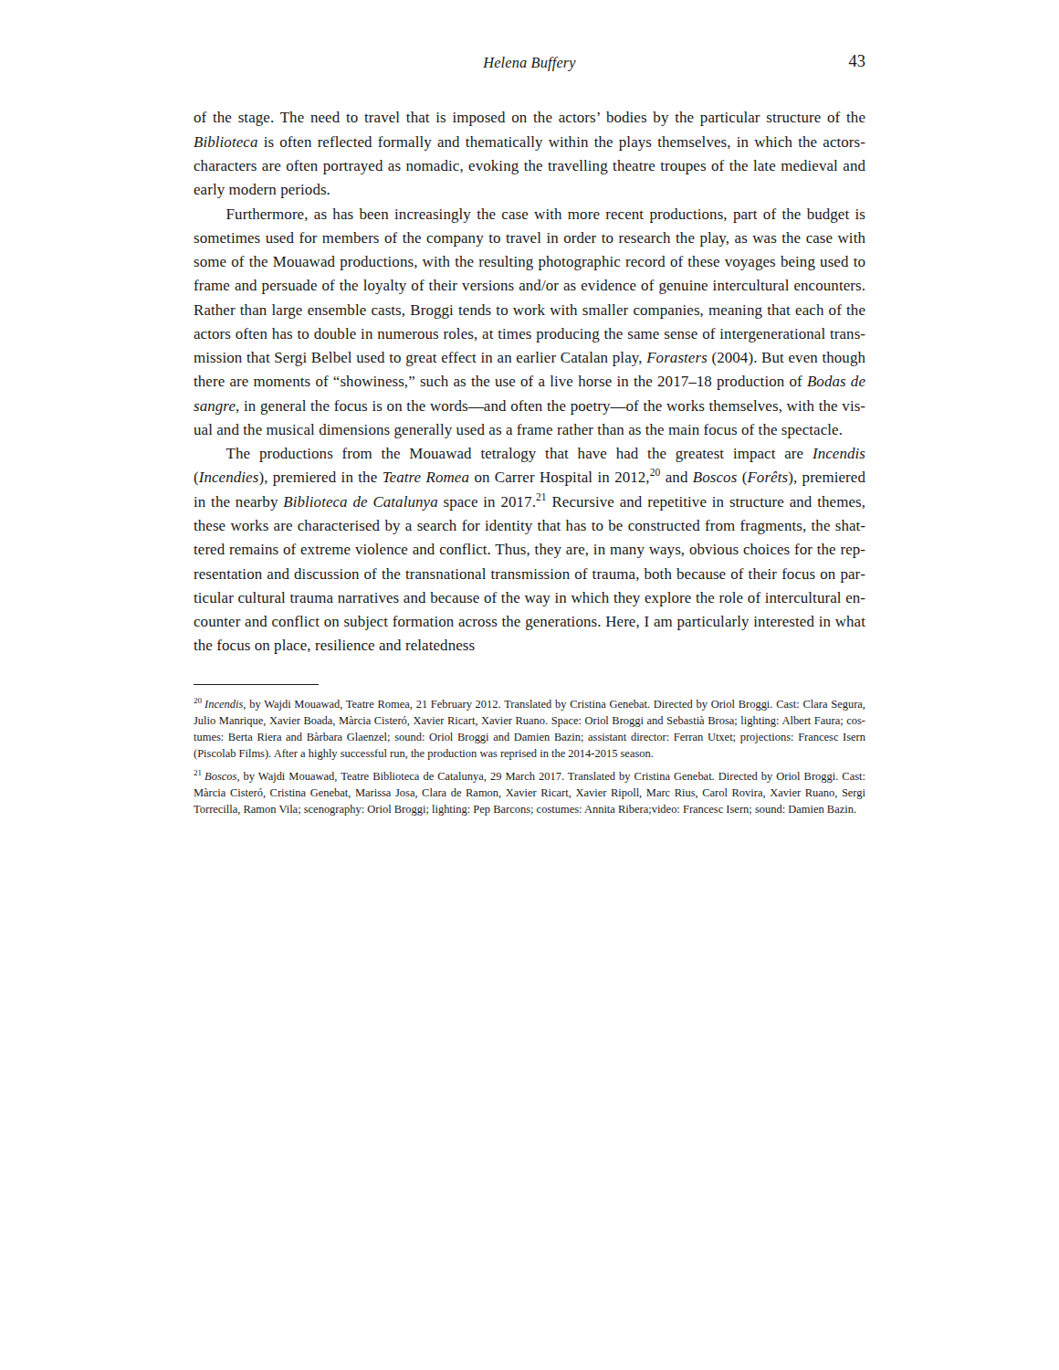Helena Buffery 43
of the stage. The need to travel that is imposed on the actors’ bodies by the particular structure of the Biblioteca is often reflected formally and thematically within the plays themselves, in which the actors-characters are often portrayed as nomadic, evoking the travelling theatre troupes of the late medieval and early modern periods.
Furthermore, as has been increasingly the case with more recent productions, part of the budget is sometimes used for members of the company to travel in order to research the play, as was the case with some of the Mouawad productions, with the resulting photographic record of these voyages being used to frame and persuade of the loyalty of their versions and/or as evidence of genuine intercultural encounters. Rather than large ensemble casts, Broggi tends to work with smaller companies, meaning that each of the actors often has to double in numerous roles, at times producing the same sense of intergenerational transmission that Sergi Belbel used to great effect in an earlier Catalan play, Forasters (2004). But even though there are moments of “showiness,” such as the use of a live horse in the 2017–18 production of Bodas de sangre, in general the focus is on the words—and often the poetry—of the works themselves, with the visual and the musical dimensions generally used as a frame rather than as the main focus of the spectacle.
The productions from the Mouawad tetralogy that have had the greatest impact are Incendis (Incendies), premiered in the Teatre Romea on Carrer Hospital in 2012,20 and Boscos (Forêts), premiered in the nearby Biblioteca de Catalunya space in 2017.21 Recursive and repetitive in structure and themes, these works are characterised by a search for identity that has to be constructed from fragments, the shattered remains of extreme violence and conflict. Thus, they are, in many ways, obvious choices for the representation and discussion of the transnational transmission of trauma, both because of their focus on particular cultural trauma narratives and because of the way in which they explore the role of intercultural encounter and conflict on subject formation across the generations. Here, I am particularly interested in what the focus on place, resilience and relatedness
20 Incendis, by Wajdi Mouawad, Teatre Romea, 21 February 2012. Translated by Cristina Genebat. Directed by Oriol Broggi. Cast: Clara Segura, Julio Manrique, Xavier Boada, Màrcia Cisteró, Xavier Ricart, Xavier Ruano. Space: Oriol Broggi and Sebastià Brosa; lighting: Albert Faura; costumes: Berta Riera and Bàrbara Glaenzel; sound: Oriol Broggi and Damien Bazin; assistant director: Ferran Utxet; projections: Francesc Isern (Piscolab Films). After a highly successful run, the production was reprised in the 2014-2015 season.
21 Boscos, by Wajdi Mouawad, Teatre Biblioteca de Catalunya, 29 March 2017. Translated by Cristina Genebat. Directed by Oriol Broggi. Cast: Màrcia Cisteró, Cristina Genebat, Marissa Josa, Clara de Ramon, Xavier Ricart, Xavier Ripoll, Marc Rius, Carol Rovira, Xavier Ruano, Sergi Torrecilla, Ramon Vila; scenography: Oriol Broggi; lighting: Pep Barcons; costumes: Annita Ribera;video: Francesc Isern; sound: Damien Bazin.